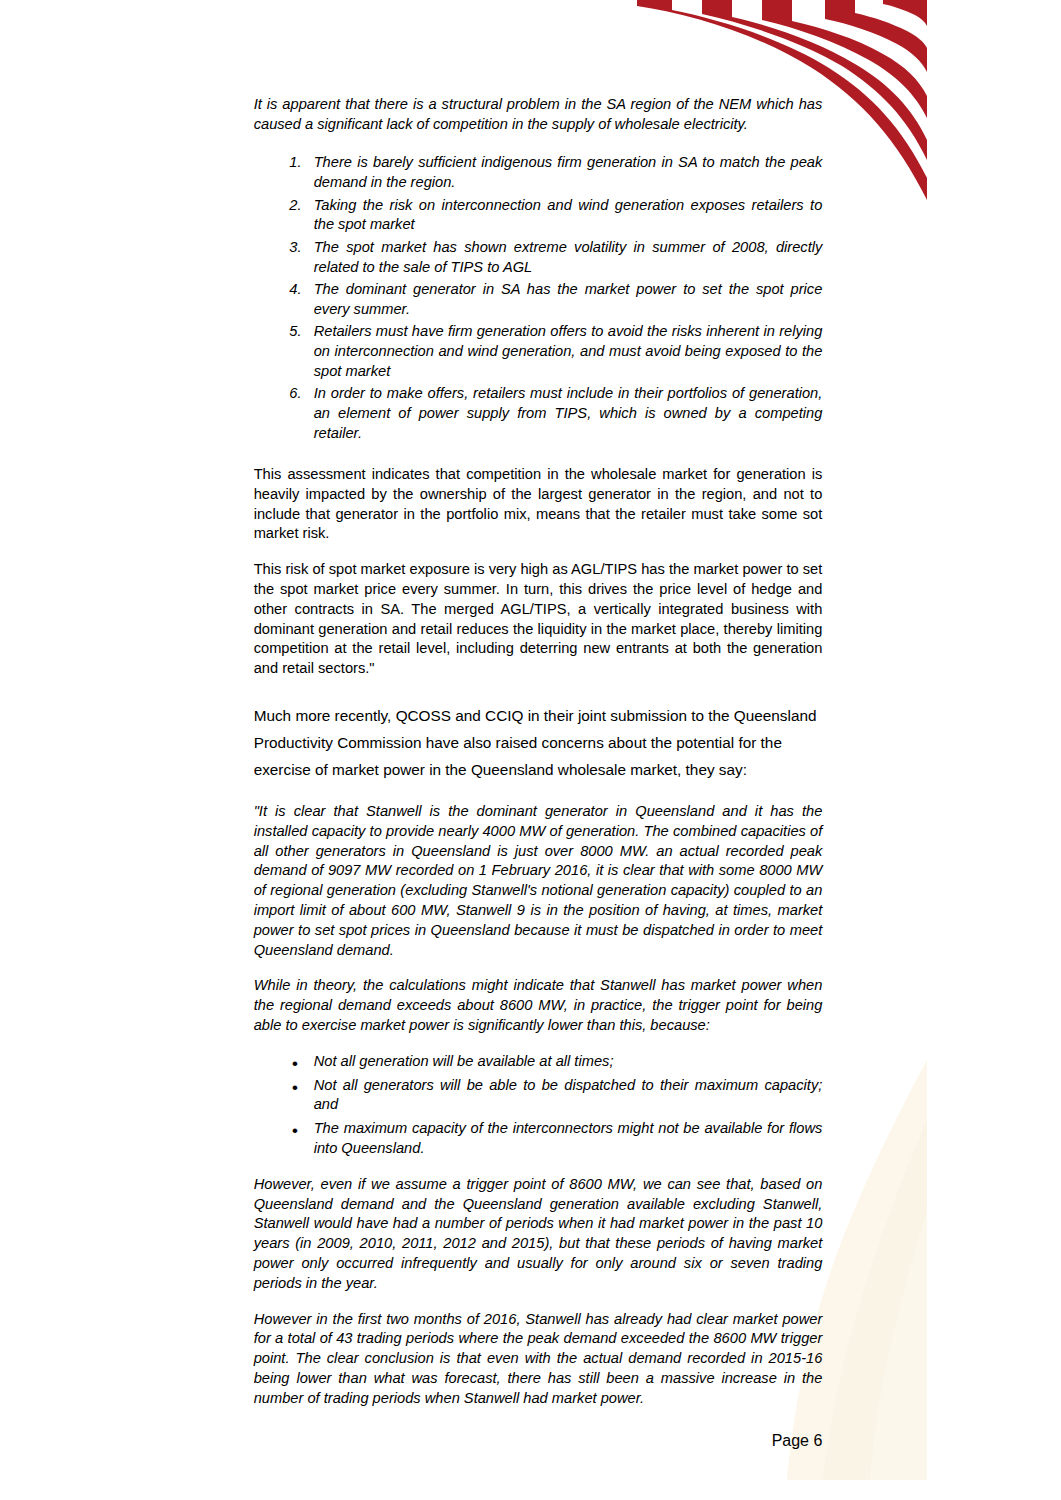It is apparent that there is a structural problem in the SA region of the NEM which has caused a significant lack of competition in the supply of wholesale electricity.
There is barely sufficient indigenous firm generation in SA to match the peak demand in the region.
Taking the risk on interconnection and wind generation exposes retailers to the spot market
The spot market has shown extreme volatility in summer of 2008, directly related to the sale of TIPS to AGL
The dominant generator in SA has the market power to set the spot price every summer.
Retailers must have firm generation offers to avoid the risks inherent in relying on interconnection and wind generation, and must avoid being exposed to the spot market
In order to make offers, retailers must include in their portfolios of generation, an element of power supply from TIPS, which is owned by a competing retailer.
This assessment indicates that competition in the wholesale market for generation is heavily impacted by the ownership of the largest generator in the region, and not to include that generator in the portfolio mix, means that the retailer must take some sot market risk.
This risk of spot market exposure is very high as AGL/TIPS has the market power to set the spot market price every summer. In turn, this drives the price level of hedge and other contracts in SA. The merged AGL/TIPS, a vertically integrated business with dominant generation and retail reduces the liquidity in the market place, thereby limiting competition at the retail level, including deterring new entrants at both the generation and retail sectors."
Much more recently, QCOSS and CCIQ in their joint submission to the Queensland Productivity Commission have also raised concerns about the potential for the exercise of market power in the Queensland wholesale market, they say:
"It is clear that Stanwell is the dominant generator in Queensland and it has the installed capacity to provide nearly 4000 MW of generation. The combined capacities of all other generators in Queensland is just over 8000 MW. an actual recorded peak demand of 9097 MW recorded on 1 February 2016, it is clear that with some 8000 MW of regional generation (excluding Stanwell's notional generation capacity) coupled to an import limit of about 600 MW, Stanwell 9 is in the position of having, at times, market power to set spot prices in Queensland because it must be dispatched in order to meet Queensland demand.
While in theory, the calculations might indicate that Stanwell has market power when the regional demand exceeds about 8600 MW, in practice, the trigger point for being able to exercise market power is significantly lower than this, because:
Not all generation will be available at all times;
Not all generators will be able to be dispatched to their maximum capacity; and
The maximum capacity of the interconnectors might not be available for flows into Queensland.
However, even if we assume a trigger point of 8600 MW, we can see that, based on Queensland demand and the Queensland generation available excluding Stanwell, Stanwell would have had a number of periods when it had market power in the past 10 years (in 2009, 2010, 2011, 2012 and 2015), but that these periods of having market power only occurred infrequently and usually for only around six or seven trading periods in the year.
However in the first two months of 2016, Stanwell has already had clear market power for a total of 43 trading periods where the peak demand exceeded the 8600 MW trigger point. The clear conclusion is that even with the actual demand recorded in 2015-16 being lower than what was forecast, there has still been a massive increase in the number of trading periods when Stanwell had market power.
Page 6